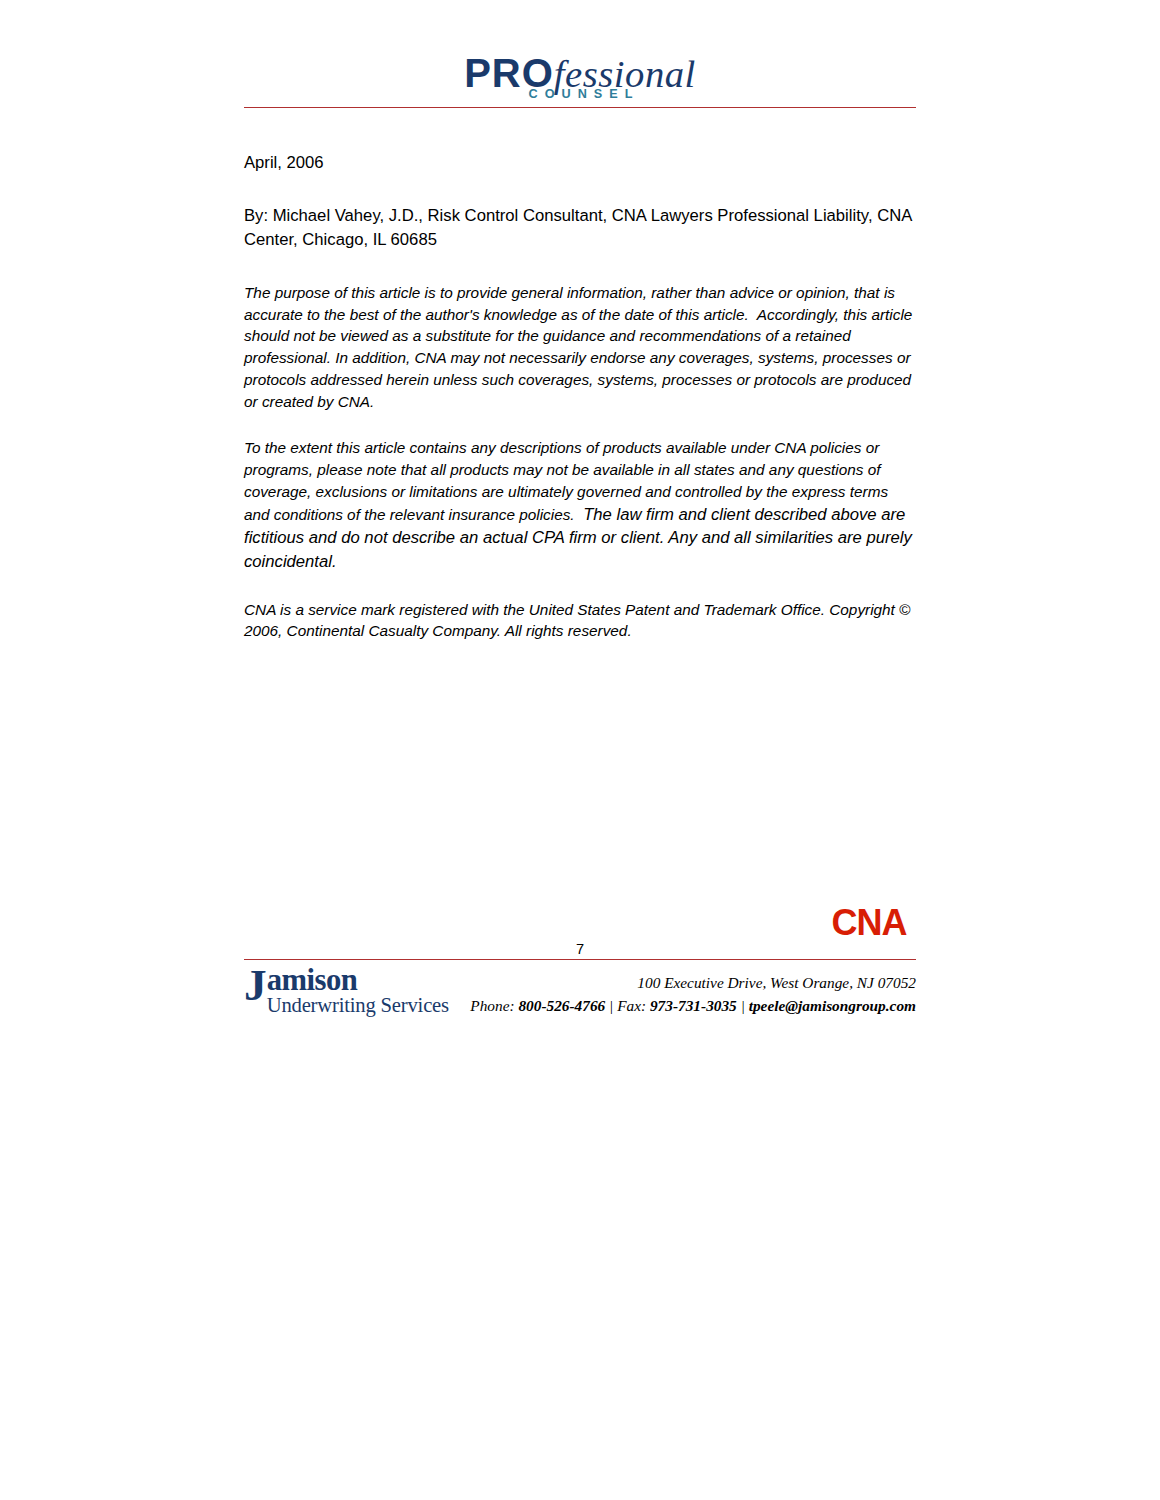PRO fessional
COUNSEL
April, 2006
By: Michael Vahey, J.D., Risk Control Consultant, CNA Lawyers Professional Liability, CNA Center, Chicago, IL 60685
The purpose of this article is to provide general information, rather than advice or opinion, that is accurate to the best of the author's knowledge as of the date of this article. Accordingly, this article should not be viewed as a substitute for the guidance and recommendations of a retained professional. In addition, CNA may not necessarily endorse any coverages, systems, processes or protocols addressed herein unless such coverages, systems, processes or protocols are produced or created by CNA.
To the extent this article contains any descriptions of products available under CNA policies or programs, please note that all products may not be available in all states and any questions of coverage, exclusions or limitations are ultimately governed and controlled by the express terms and conditions of the relevant insurance policies. The law firm and client described above are fictitious and do not describe an actual CPA firm or client. Any and all similarities are purely coincidental.
CNA is a service mark registered with the United States Patent and Trademark Office. Copyright © 2006, Continental Casualty Company. All rights reserved.
CNA
7
Jamison
Underwriting Services
100 Executive Drive, West Orange, NJ 07052
Phone: 800-526-4766 | Fax: 973-731-3035 | tpeele@jamisongroup.com